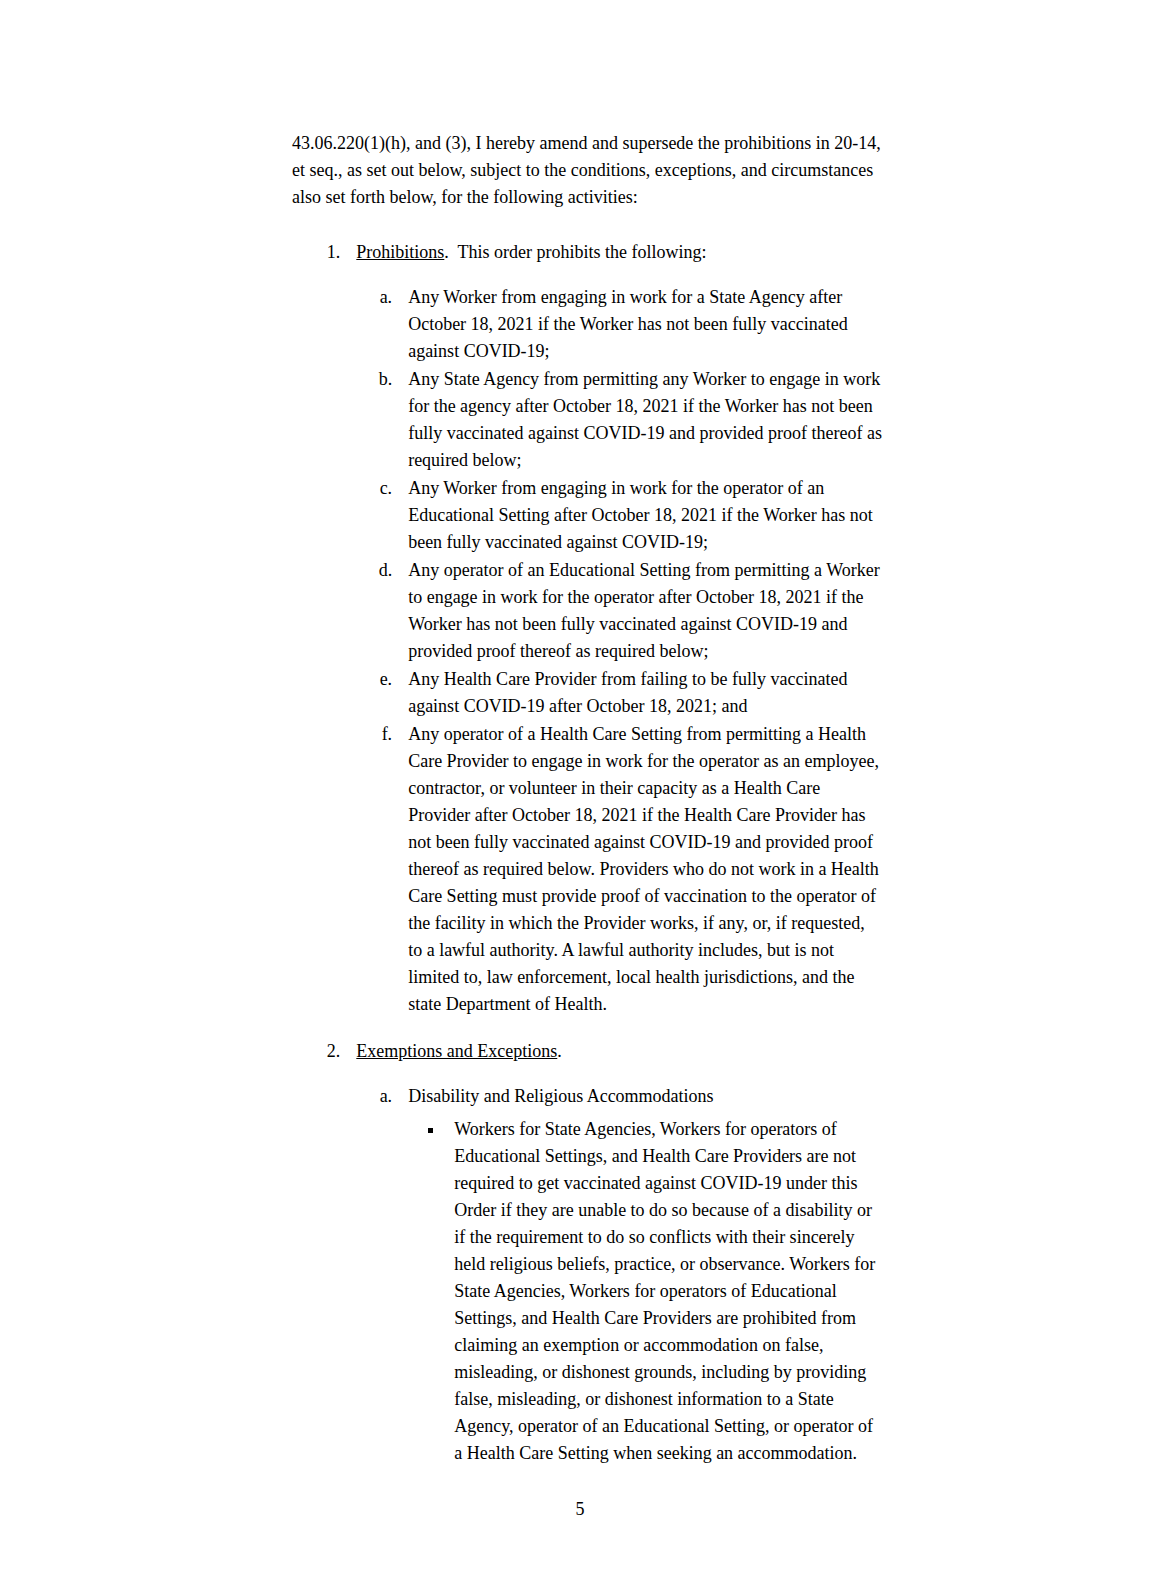43.06.220(1)(h), and (3), I hereby amend and supersede the prohibitions in 20-14, et seq., as set out below, subject to the conditions, exceptions, and circumstances also set forth below, for the following activities:
Prohibitions. This order prohibits the following:
Any Worker from engaging in work for a State Agency after October 18, 2021 if the Worker has not been fully vaccinated against COVID-19;
Any State Agency from permitting any Worker to engage in work for the agency after October 18, 2021 if the Worker has not been fully vaccinated against COVID-19 and provided proof thereof as required below;
Any Worker from engaging in work for the operator of an Educational Setting after October 18, 2021 if the Worker has not been fully vaccinated against COVID-19;
Any operator of an Educational Setting from permitting a Worker to engage in work for the operator after October 18, 2021 if the Worker has not been fully vaccinated against COVID-19 and provided proof thereof as required below;
Any Health Care Provider from failing to be fully vaccinated against COVID-19 after October 18, 2021; and
Any operator of a Health Care Setting from permitting a Health Care Provider to engage in work for the operator as an employee, contractor, or volunteer in their capacity as a Health Care Provider after October 18, 2021 if the Health Care Provider has not been fully vaccinated against COVID-19 and provided proof thereof as required below. Providers who do not work in a Health Care Setting must provide proof of vaccination to the operator of the facility in which the Provider works, if any, or, if requested, to a lawful authority. A lawful authority includes, but is not limited to, law enforcement, local health jurisdictions, and the state Department of Health.
Exemptions and Exceptions.
Disability and Religious Accommodations
Workers for State Agencies, Workers for operators of Educational Settings, and Health Care Providers are not required to get vaccinated against COVID-19 under this Order if they are unable to do so because of a disability or if the requirement to do so conflicts with their sincerely held religious beliefs, practice, or observance. Workers for State Agencies, Workers for operators of Educational Settings, and Health Care Providers are prohibited from claiming an exemption or accommodation on false, misleading, or dishonest grounds, including by providing false, misleading, or dishonest information to a State Agency, operator of an Educational Setting, or operator of a Health Care Setting when seeking an accommodation.
5